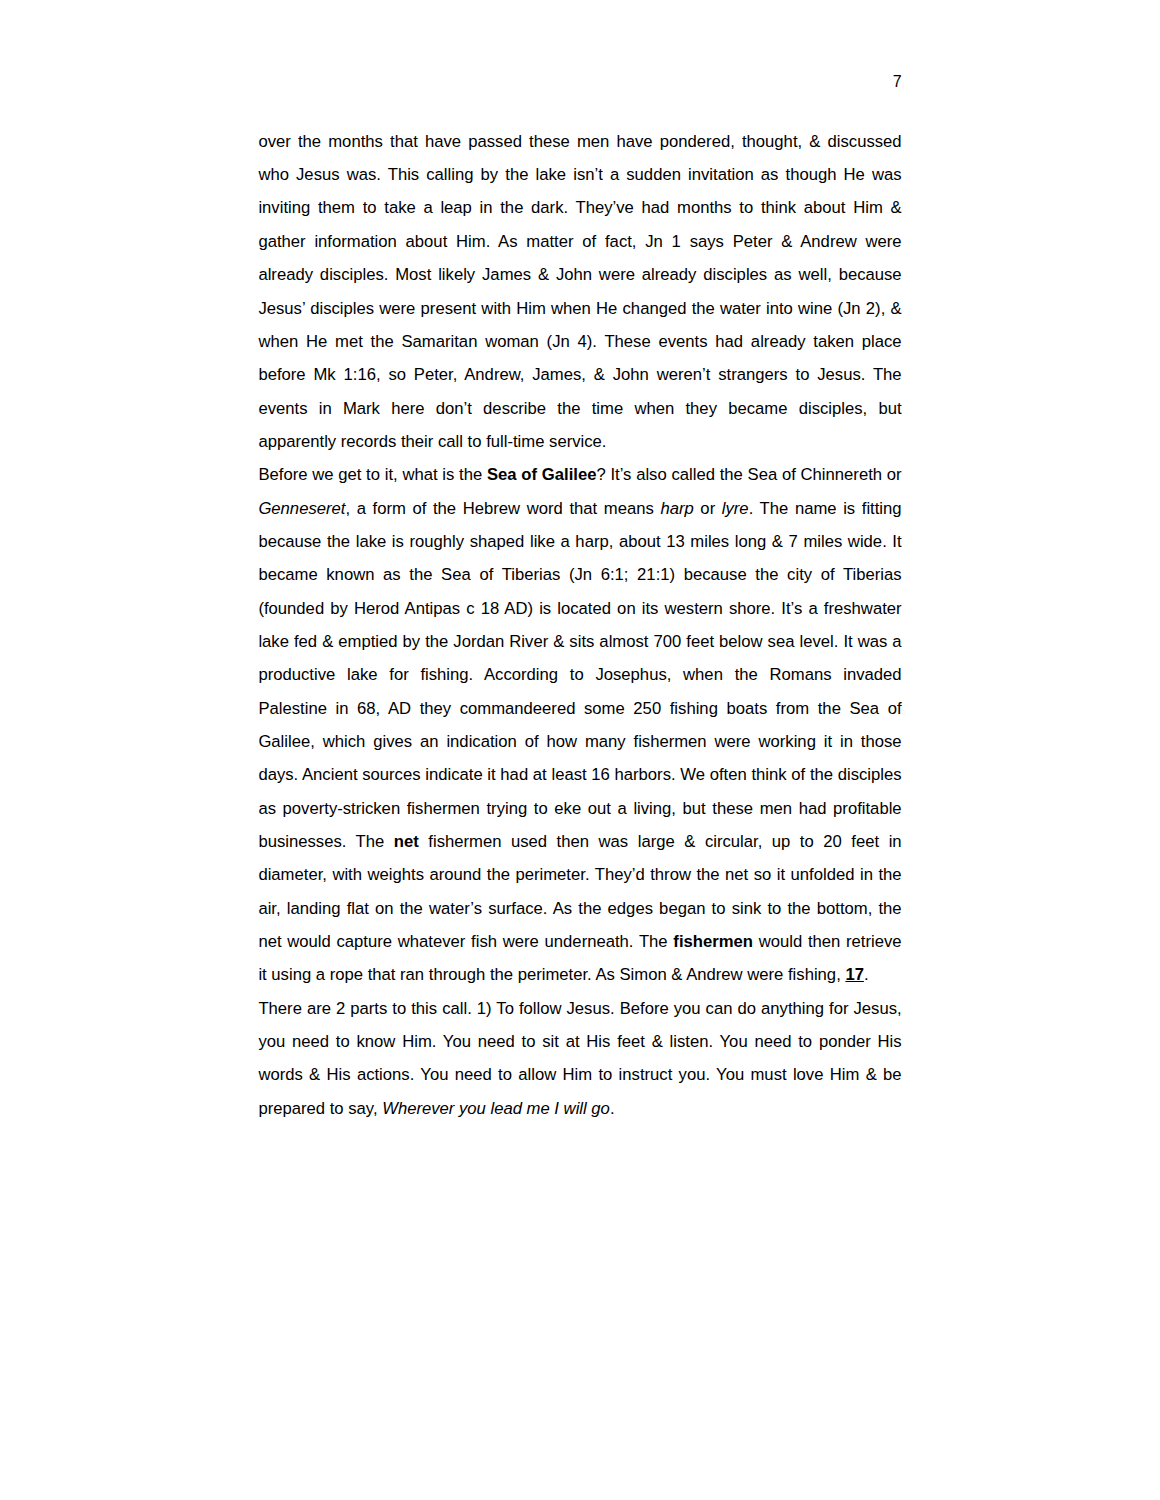7
over the months that have passed these men have pondered, thought, & discussed who Jesus was. This calling by the lake isn’t a sudden invitation as though He was inviting them to take a leap in the dark. They’ve had months to think about Him & gather information about Him. As matter of fact, Jn 1 says Peter & Andrew were already disciples. Most likely James & John were already disciples as well, because Jesus’ disciples were present with Him when He changed the water into wine (Jn 2), & when He met the Samaritan woman (Jn 4). These events had already taken place before Mk 1:16, so Peter, Andrew, James, & John weren’t strangers to Jesus. The events in Mark here don’t describe the time when they became disciples, but apparently records their call to full-time service.
Before we get to it, what is the Sea of Galilee? It’s also called the Sea of Chinnereth or Genneseret, a form of the Hebrew word that means harp or lyre. The name is fitting because the lake is roughly shaped like a harp, about 13 miles long & 7 miles wide. It became known as the Sea of Tiberias (Jn 6:1; 21:1) because the city of Tiberias (founded by Herod Antipas c 18 AD) is located on its western shore. It’s a freshwater lake fed & emptied by the Jordan River & sits almost 700 feet below sea level. It was a productive lake for fishing. According to Josephus, when the Romans invaded Palestine in 68, AD they commandeered some 250 fishing boats from the Sea of Galilee, which gives an indication of how many fishermen were working it in those days. Ancient sources indicate it had at least 16 harbors. We often think of the disciples as poverty-stricken fishermen trying to eke out a living, but these men had profitable businesses. The net fishermen used then was large & circular, up to 20 feet in diameter, with weights around the perimeter. They’d throw the net so it unfolded in the air, landing flat on the water’s surface. As the edges began to sink to the bottom, the net would capture whatever fish were underneath. The fishermen would then retrieve it using a rope that ran through the perimeter. As Simon & Andrew were fishing, 17.
There are 2 parts to this call. 1) To follow Jesus. Before you can do anything for Jesus, you need to know Him. You need to sit at His feet & listen. You need to ponder His words & His actions. You need to allow Him to instruct you. You must love Him & be prepared to say, Wherever you lead me I will go.